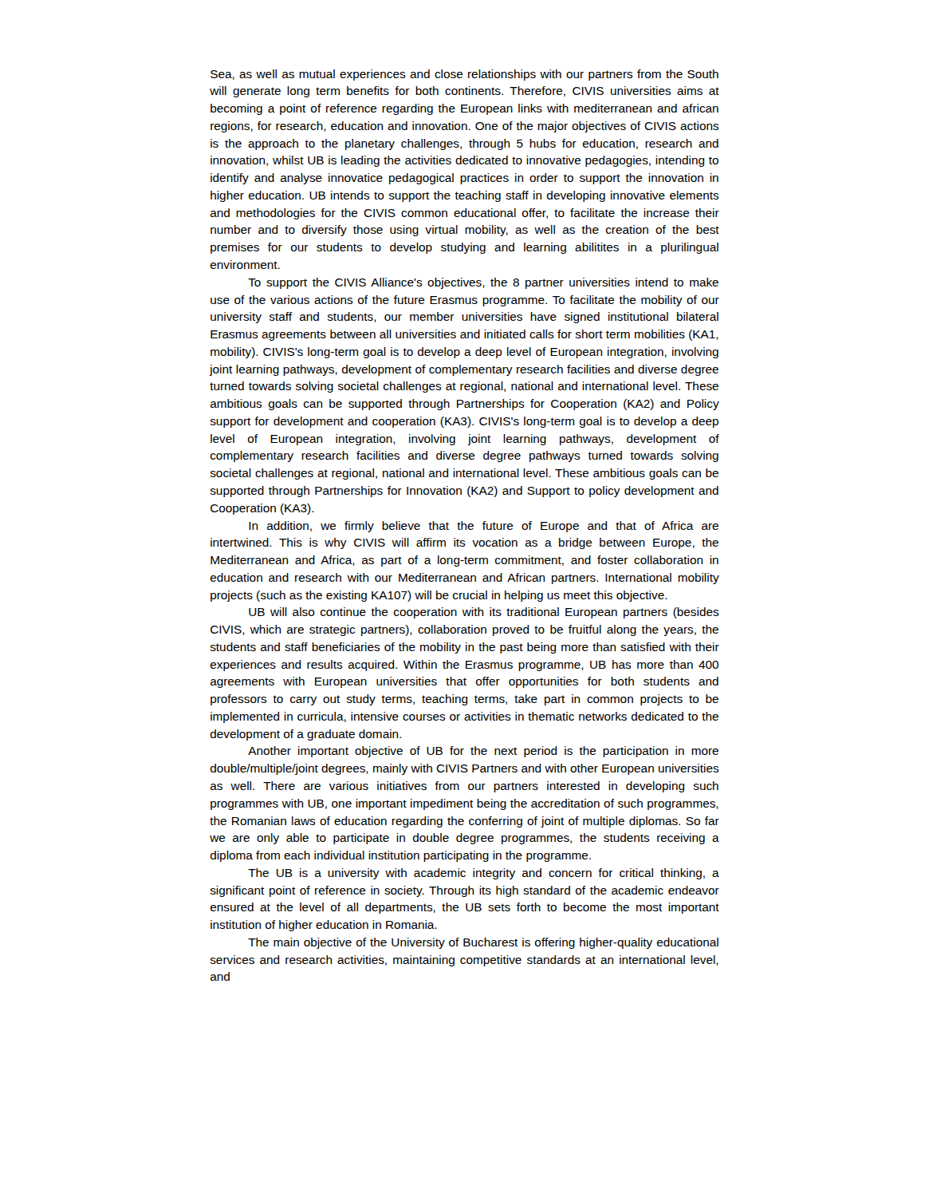Sea, as well as mutual experiences and close relationships with our partners from the South will generate long term benefits for both continents. Therefore, CIVIS universities aims at becoming a point of reference regarding the European links with mediterranean and african regions, for research, education and innovation. One of the major objectives of CIVIS actions is the approach to the planetary challenges, through 5 hubs for education, research and innovation, whilst UB is leading the activities dedicated to innovative pedagogies, intending to identify and analyse innovatice pedagogical practices in order to support the innovation in higher education. UB intends to support the teaching staff in developing innovative elements and methodologies for the CIVIS common educational offer, to facilitate the increase their number and to diversify those using virtual mobility, as well as the creation of the best premises for our students to develop studying and learning abilitites in a plurilingual environment.
To support the CIVIS Alliance's objectives, the 8 partner universities intend to make use of the various actions of the future Erasmus programme. To facilitate the mobility of our university staff and students, our member universities have signed institutional bilateral Erasmus agreements between all universities and initiated calls for short term mobilities (KA1, mobility). CIVIS's long-term goal is to develop a deep level of European integration, involving joint learning pathways, development of complementary research facilities and diverse degree turned towards solving societal challenges at regional, national and international level. These ambitious goals can be supported through Partnerships for Cooperation (KA2) and Policy support for development and cooperation (KA3). CIVIS's long-term goal is to develop a deep level of European integration, involving joint learning pathways, development of complementary research facilities and diverse degree pathways turned towards solving societal challenges at regional, national and international level. These ambitious goals can be supported through Partnerships for Innovation (KA2) and Support to policy development and Cooperation (KA3).
In addition, we firmly believe that the future of Europe and that of Africa are intertwined. This is why CIVIS will affirm its vocation as a bridge between Europe, the Mediterranean and Africa, as part of a long-term commitment, and foster collaboration in education and research with our Mediterranean and African partners. International mobility projects (such as the existing KA107) will be crucial in helping us meet this objective.
UB will also continue the cooperation with its traditional European partners (besides CIVIS, which are strategic partners), collaboration proved to be fruitful along the years, the students and staff beneficiaries of the mobility in the past being more than satisfied with their experiences and results acquired. Within the Erasmus programme, UB has more than 400 agreements with European universities that offer opportunities for both students and professors to carry out study terms, teaching terms, take part in common projects to be implemented in curricula, intensive courses or activities in thematic networks dedicated to the development of a graduate domain.
Another important objective of UB for the next period is the participation in more double/multiple/joint degrees, mainly with CIVIS Partners and with other European universities as well. There are various initiatives from our partners interested in developing such programmes with UB, one important impediment being the accreditation of such programmes, the Romanian laws of education regarding the conferring of joint of multiple diplomas. So far we are only able to participate in double degree programmes, the students receiving a diploma from each individual institution participating in the programme.
The UB is a university with academic integrity and concern for critical thinking, a significant point of reference in society. Through its high standard of the academic endeavor ensured at the level of all departments, the UB sets forth to become the most important institution of higher education in Romania.
The main objective of the University of Bucharest is offering higher-quality educational services and research activities, maintaining competitive standards at an international level, and